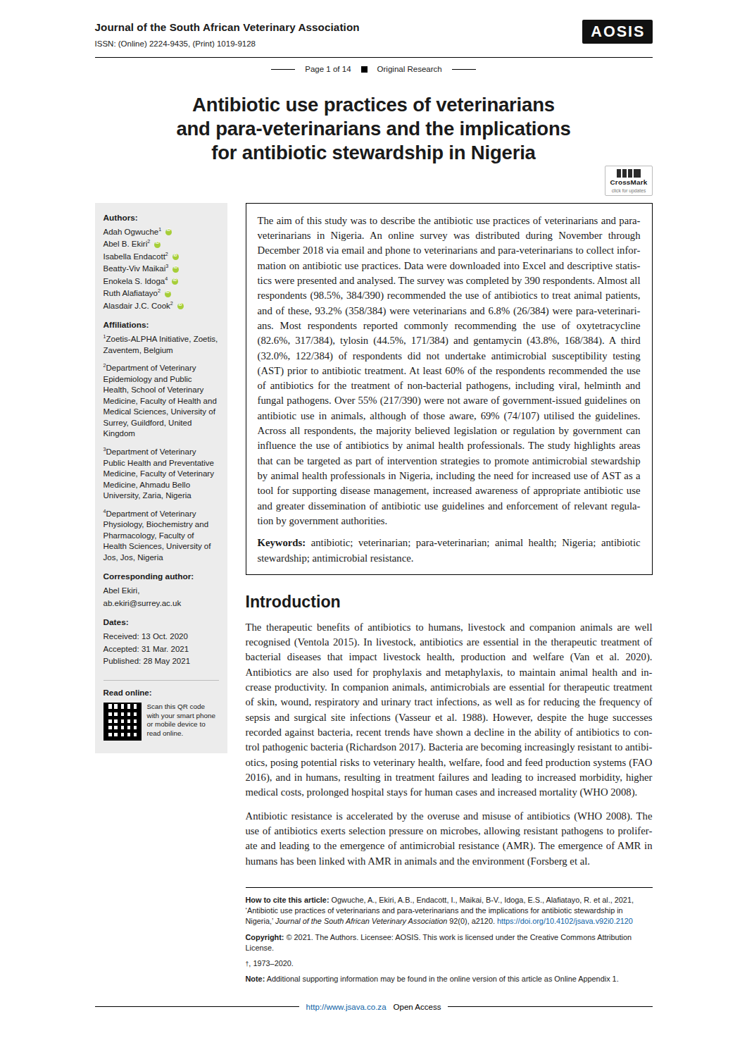Journal of the South African Veterinary Association
ISSN: (Online) 2224-9435, (Print) 1019-9128
AOSIS
Page 1 of 14 Original Research
Antibiotic use practices of veterinarians
and para-veterinarians and the implications
for antibiotic stewardship in Nigeria
CrossMark
click for updates
Authors:
Adah Ogwuche1
Abel B. Ekiri2
Isabella Endacott2
Beatty-Viv Maikai3
Enokela S. Idoga4
Ruth Alafiatayo2
Alasdair J.C. Cook2
Affiliations:
1Zoetis-ALPHA Initiative, Zoetis, Zaventem, Belgium
2Department of Veterinary Epidemiology and Public Health, School of Veterinary Medicine, Faculty of Health and Medical Sciences, University of Surrey, Guildford, United Kingdom
3Department of Veterinary Public Health and Preventative Medicine, Faculty of Veterinary Medicine, Ahmadu Bello University, Zaria, Nigeria
4Department of Veterinary Physiology, Biochemistry and Pharmacology, Faculty of Health Sciences, University of Jos, Jos, Nigeria
Corresponding author:
Abel Ekiri,
ab.ekiri@surrey.ac.uk
Dates:
Received: 13 Oct. 2020
Accepted: 31 Mar. 2021
Published: 28 May 2021
Read online:
Scan this QR code with your smart phone or mobile device to read online.
The aim of this study was to describe the antibiotic use practices of veterinarians and para-veterinarians in Nigeria. An online survey was distributed during November through December 2018 via email and phone to veterinarians and para-veterinarians to collect information on antibiotic use practices. Data were downloaded into Excel and descriptive statistics were presented and analysed. The survey was completed by 390 respondents. Almost all respondents (98.5%, 384/390) recommended the use of antibiotics to treat animal patients, and of these, 93.2% (358/384) were veterinarians and 6.8% (26/384) were para-veterinarians. Most respondents reported commonly recommending the use of oxytetracycline (82.6%, 317/384), tylosin (44.5%, 171/384) and gentamycin (43.8%, 168/384). A third (32.0%, 122/384) of respondents did not undertake antimicrobial susceptibility testing (AST) prior to antibiotic treatment. At least 60% of the respondents recommended the use of antibiotics for the treatment of non-bacterial pathogens, including viral, helminth and fungal pathogens. Over 55% (217/390) were not aware of government-issued guidelines on antibiotic use in animals, although of those aware, 69% (74/107) utilised the guidelines. Across all respondents, the majority believed legislation or regulation by government can influence the use of antibiotics by animal health professionals. The study highlights areas that can be targeted as part of intervention strategies to promote antimicrobial stewardship by animal health professionals in Nigeria, including the need for increased use of AST as a tool for supporting disease management, increased awareness of appropriate antibiotic use and greater dissemination of antibiotic use guidelines and enforcement of relevant regulation by government authorities.
Keywords: antibiotic; veterinarian; para-veterinarian; animal health; Nigeria; antibiotic stewardship; antimicrobial resistance.
Introduction
The therapeutic benefits of antibiotics to humans, livestock and companion animals are well recognised (Ventola 2015). In livestock, antibiotics are essential in the therapeutic treatment of bacterial diseases that impact livestock health, production and welfare (Van et al. 2020). Antibiotics are also used for prophylaxis and metaphylaxis, to maintain animal health and increase productivity. In companion animals, antimicrobials are essential for therapeutic treatment of skin, wound, respiratory and urinary tract infections, as well as for reducing the frequency of sepsis and surgical site infections (Vasseur et al. 1988). However, despite the huge successes recorded against bacteria, recent trends have shown a decline in the ability of antibiotics to control pathogenic bacteria (Richardson 2017). Bacteria are becoming increasingly resistant to antibiotics, posing potential risks to veterinary health, welfare, food and feed production systems (FAO 2016), and in humans, resulting in treatment failures and leading to increased morbidity, higher medical costs, prolonged hospital stays for human cases and increased mortality (WHO 2008).
Antibiotic resistance is accelerated by the overuse and misuse of antibiotics (WHO 2008). The use of antibiotics exerts selection pressure on microbes, allowing resistant pathogens to proliferate and leading to the emergence of antimicrobial resistance (AMR). The emergence of AMR in humans has been linked with AMR in animals and the environment (Forsberg et al.
How to cite this article: Ogwuche, A., Ekiri, A.B., Endacott, I., Maikai, B-V., Idoga, E.S., Alafiatayo, R. et al., 2021, ‘Antibiotic use practices of veterinarians and para-veterinarians and the implications for antibiotic stewardship in Nigeria,’ Journal of the South African Veterinary Association 92(0), a2120. https://doi.org/10.4102/jsava.v92i0.2120
Copyright: © 2021. The Authors. Licensee: AOSIS. This work is licensed under the Creative Commons Attribution License.
†, 1973–2020.
Note: Additional supporting information may be found in the online version of this article as Online Appendix 1.
http://www.jsava.co.za Open Access